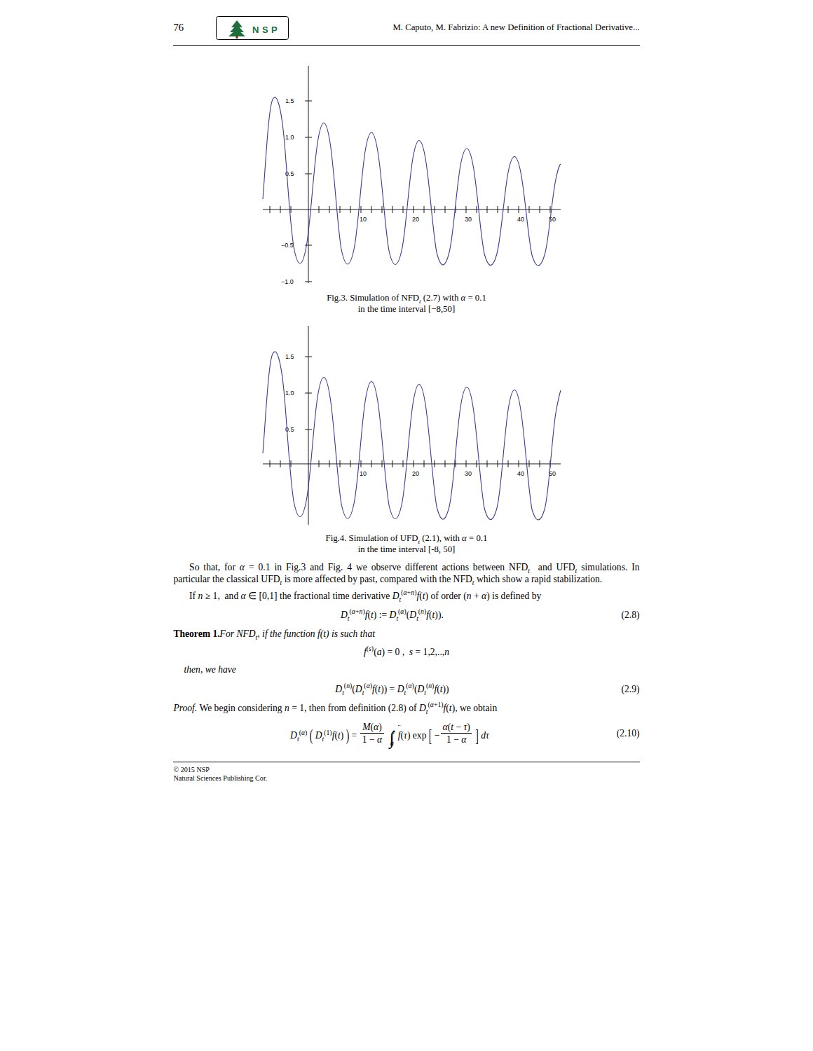76
N S P
M. Caputo, M. Fabrizio: A new Definition of Fractional Derivative...
1.5 1.0 0.5 −0.5 −1.0 10 20 30 40 50
Fig.3. Simulation of NFDt (2.7) with α = 0.1 in the time interval [−8,50]
1.5 1.0 0.5 10 20 30 40 50
Fig.4. Simulation of UFDt (2.1), with α = 0.1 in the time interval [-8, 50]
So that, for α = 0.1 in Fig.3 and Fig. 4 we observe different actions between NFDt and UFDt simulations. In particular the classical UFDt is more affected by past, compared with the NFDt which show a rapid stabilization.
If n ≥ 1, and α ∈ [0,1] the fractional time derivative Dt(α+n)f(t) of order (n + α) is defined by
Dt(α+n)f(t) := Dt(α)(Dt(n)f(t)).
(2.8)
Theorem 1. For NFDt, if the function f(t) is such that
f(s)(a) = 0 , s = 1,2,..,n
then, we have
Dt(n)(Dt(α)f(t)) = Dt(α)(Dt(n)f(t))
(2.9)
Proof. We begin considering n = 1, then from definition (2.8) of Dt(α+1)f(t), we obtain
Dt(α) ( Dt(1)f(t) ) = M(α) 1 − α ∫ta f(τ) exp [ −α(t − τ) 1 − α ] dτ
(2.10)
© 2015 NSP
Natural Sciences Publishing Cor.